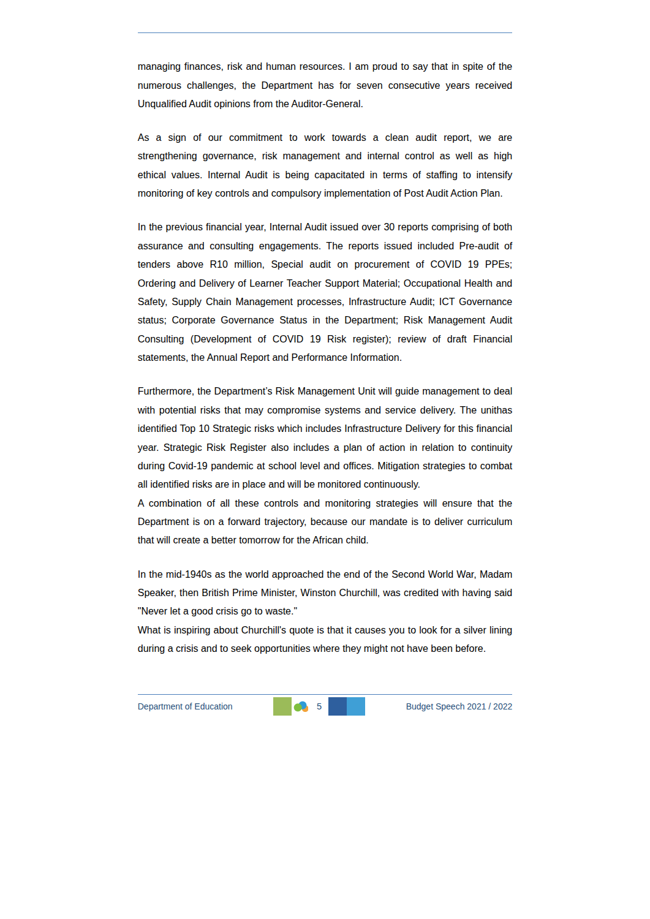managing finances, risk and human resources. I am proud to say that in spite of the numerous challenges, the Department has for seven consecutive years received Unqualified Audit opinions from the Auditor-General.
As a sign of our commitment to work towards a clean audit report, we are strengthening governance, risk management and internal control as well as high ethical values. Internal Audit is being capacitated in terms of staffing to intensify monitoring of key controls and compulsory implementation of Post Audit Action Plan.
In the previous financial year, Internal Audit issued over 30 reports comprising of both assurance and consulting engagements. The reports issued included Pre-audit of tenders above R10 million, Special audit on procurement of COVID 19 PPEs; Ordering and Delivery of Learner Teacher Support Material; Occupational Health and Safety, Supply Chain Management processes, Infrastructure Audit; ICT Governance status; Corporate Governance Status in the Department; Risk Management Audit Consulting (Development of COVID 19 Risk register); review of draft Financial statements, the Annual Report and Performance Information.
Furthermore, the Department’s Risk Management Unit will guide management to deal with potential risks that may compromise systems and service delivery. The unithas identified Top 10 Strategic risks which includes Infrastructure Delivery for this financial year. Strategic Risk Register also includes a plan of action in relation to continuity during Covid-19 pandemic at school level and offices. Mitigation strategies to combat all identified risks are in place and will be monitored continuously.
A combination of all these controls and monitoring strategies will ensure that the Department is on a forward trajectory, because our mandate is to deliver curriculum that will create a better tomorrow for the African child.
In the mid-1940s as the world approached the end of the Second World War, Madam Speaker, then British Prime Minister, Winston Churchill, was credited with having said "Never let a good crisis go to waste."
What is inspiring about Churchill's quote is that it causes you to look for a silver lining during a crisis and to seek opportunities where they might not have been before.
Department of Education
5
Budget Speech 2021 / 2022